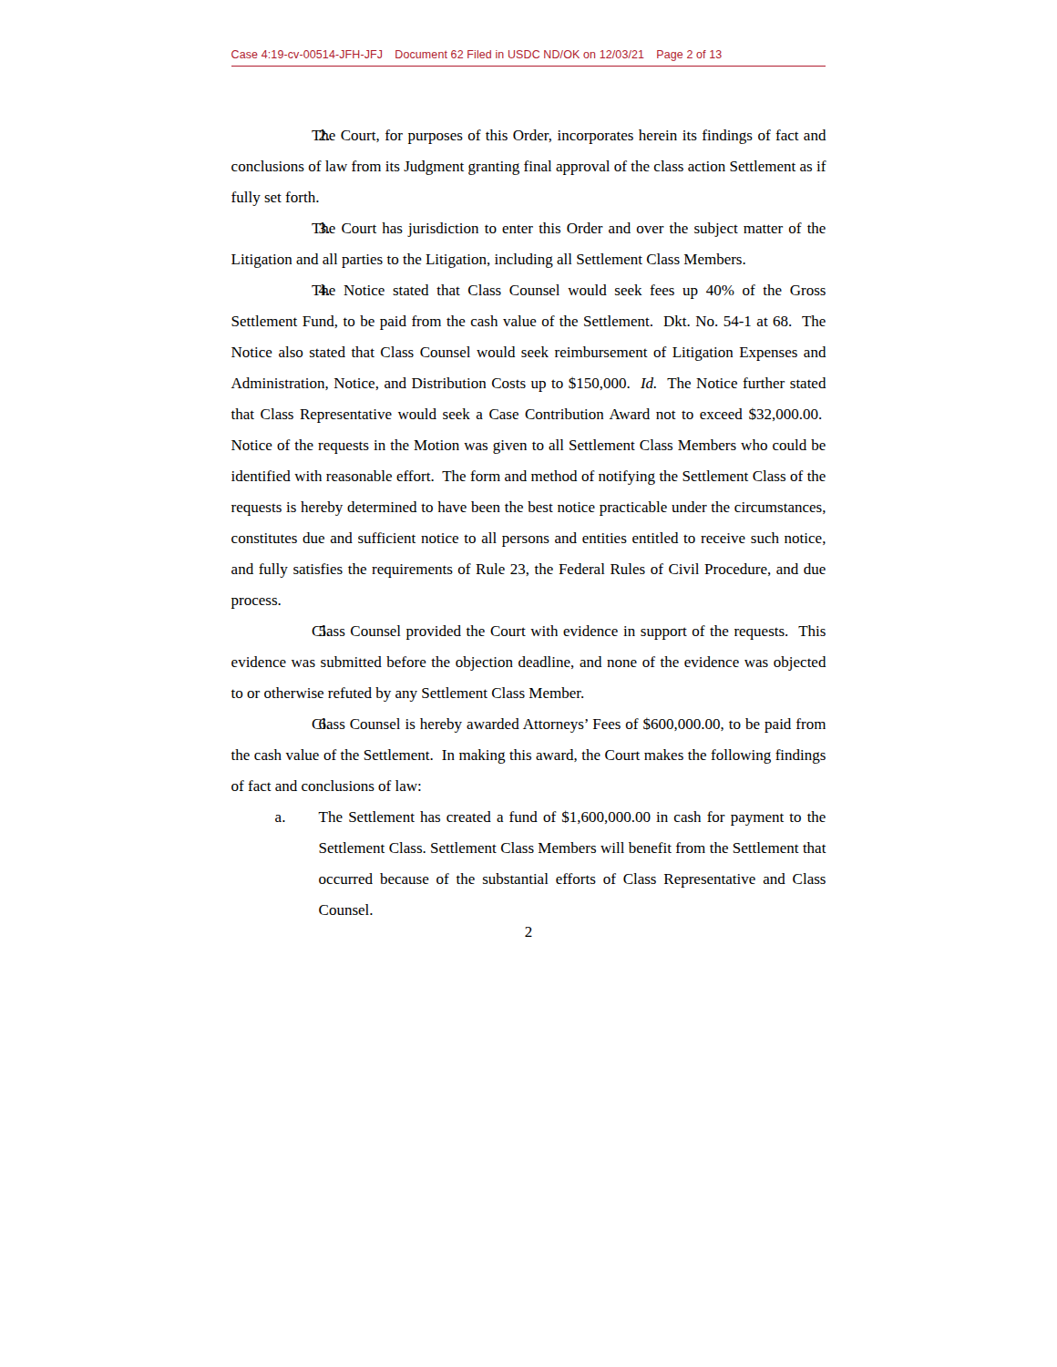Case 4:19-cv-00514-JFH-JFJ Document 62 Filed in USDC ND/OK on 12/03/21 Page 2 of 13
2. The Court, for purposes of this Order, incorporates herein its findings of fact and conclusions of law from its Judgment granting final approval of the class action Settlement as if fully set forth.
3. The Court has jurisdiction to enter this Order and over the subject matter of the Litigation and all parties to the Litigation, including all Settlement Class Members.
4. The Notice stated that Class Counsel would seek fees up 40% of the Gross Settlement Fund, to be paid from the cash value of the Settlement. Dkt. No. 54-1 at 68. The Notice also stated that Class Counsel would seek reimbursement of Litigation Expenses and Administration, Notice, and Distribution Costs up to $150,000. Id. The Notice further stated that Class Representative would seek a Case Contribution Award not to exceed $32,000.00. Notice of the requests in the Motion was given to all Settlement Class Members who could be identified with reasonable effort. The form and method of notifying the Settlement Class of the requests is hereby determined to have been the best notice practicable under the circumstances, constitutes due and sufficient notice to all persons and entities entitled to receive such notice, and fully satisfies the requirements of Rule 23, the Federal Rules of Civil Procedure, and due process.
5. Class Counsel provided the Court with evidence in support of the requests. This evidence was submitted before the objection deadline, and none of the evidence was objected to or otherwise refuted by any Settlement Class Member.
6. Class Counsel is hereby awarded Attorneys’ Fees of $600,000.00, to be paid from the cash value of the Settlement. In making this award, the Court makes the following findings of fact and conclusions of law:
a. The Settlement has created a fund of $1,600,000.00 in cash for payment to the Settlement Class. Settlement Class Members will benefit from the Settlement that occurred because of the substantial efforts of Class Representative and Class Counsel.
2